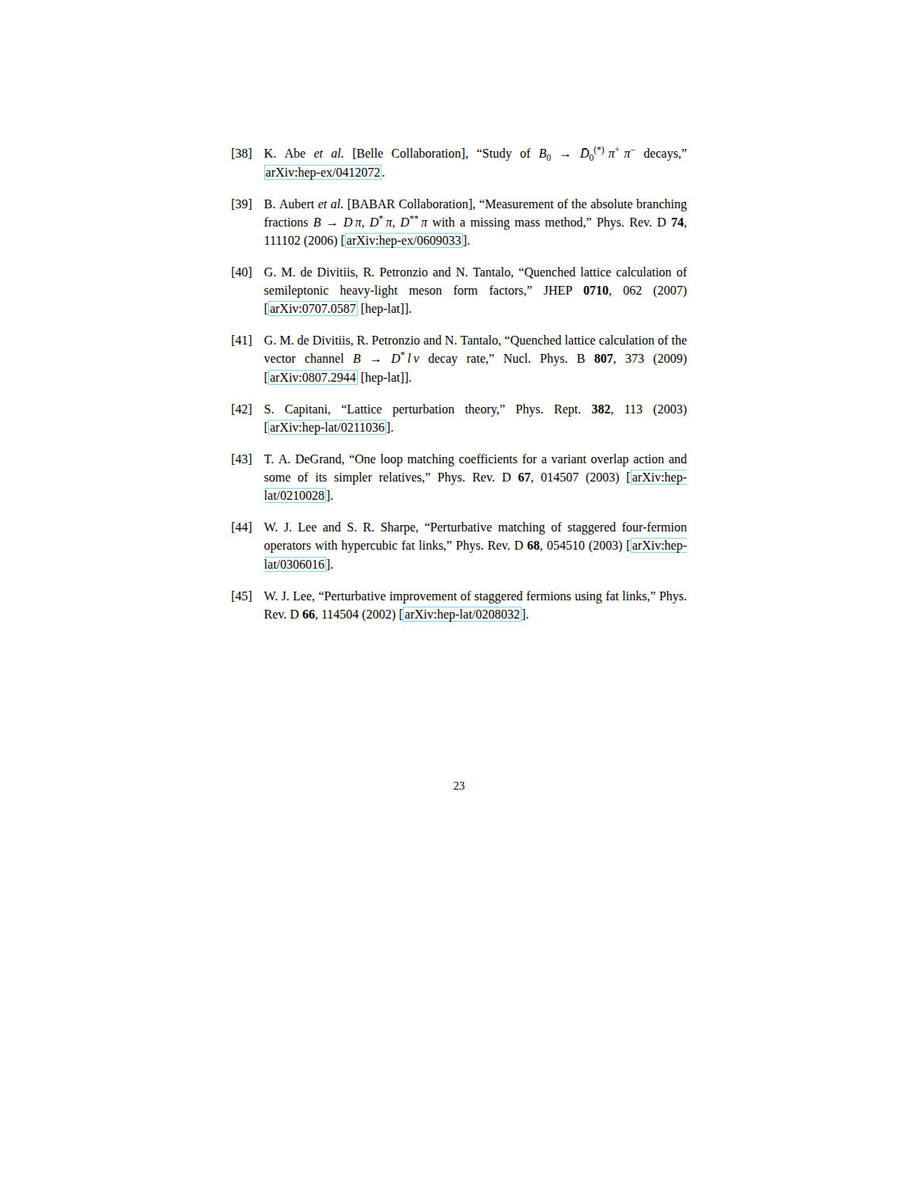[38] K. Abe et al. [Belle Collaboration], “Study of B0 → D̄0(*) π+ π− decays,” arXiv:hep-ex/0412072.
[39] B. Aubert et al. [BABAR Collaboration], “Measurement of the absolute branching fractions B → D π, D* π, D** π with a missing mass method,” Phys. Rev. D 74, 111102 (2006) [arXiv:hep-ex/0609033].
[40] G. M. de Divitiis, R. Petronzio and N. Tantalo, “Quenched lattice calculation of semileptonic heavy-light meson form factors,” JHEP 0710, 062 (2007) [arXiv:0707.0587 [hep-lat]].
[41] G. M. de Divitiis, R. Petronzio and N. Tantalo, “Quenched lattice calculation of the vector channel B → D* l ν decay rate,” Nucl. Phys. B 807, 373 (2009) [arXiv:0807.2944 [hep-lat]].
[42] S. Capitani, “Lattice perturbation theory,” Phys. Rept. 382, 113 (2003) [arXiv:hep-lat/0211036].
[43] T. A. DeGrand, “One loop matching coefficients for a variant overlap action and some of its simpler relatives,” Phys. Rev. D 67, 014507 (2003) [arXiv:hep-lat/0210028].
[44] W. J. Lee and S. R. Sharpe, “Perturbative matching of staggered four-fermion operators with hypercubic fat links,” Phys. Rev. D 68, 054510 (2003) [arXiv:hep-lat/0306016].
[45] W. J. Lee, “Perturbative improvement of staggered fermions using fat links,” Phys. Rev. D 66, 114504 (2002) [arXiv:hep-lat/0208032].
23